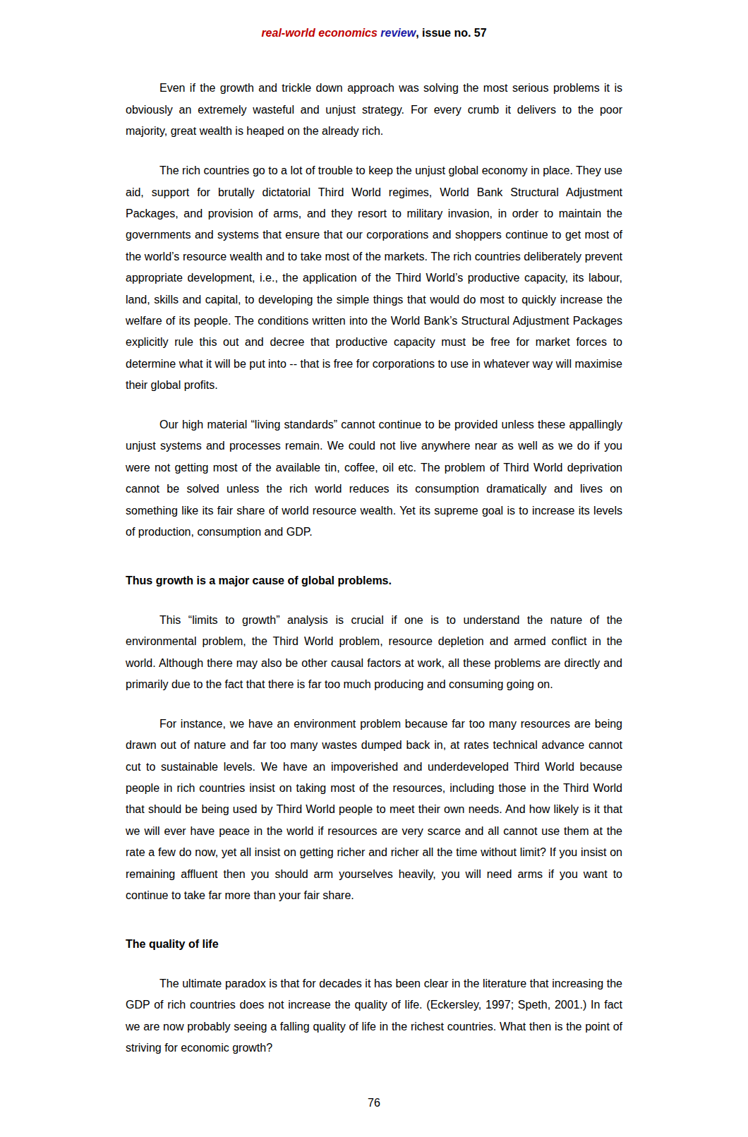real-world economics review, issue no. 57
Even if the growth and trickle down approach was solving the most serious problems it is obviously an extremely wasteful and unjust strategy. For every crumb it delivers to the poor majority, great wealth is heaped on the already rich.
The rich countries go to a lot of trouble to keep the unjust global economy in place. They use aid, support for brutally dictatorial Third World regimes, World Bank Structural Adjustment Packages, and provision of arms, and they resort to military invasion, in order to maintain the governments and systems that ensure that our corporations and shoppers continue to get most of the world’s resource wealth and to take most of the markets. The rich countries deliberately prevent appropriate development, i.e., the application of the Third World’s productive capacity, its labour, land, skills and capital, to developing the simple things that would do most to quickly increase the welfare of its people. The conditions written into the World Bank’s Structural Adjustment Packages explicitly rule this out and decree that productive capacity must be free for market forces to determine what it will be put into -- that is free for corporations to use in whatever way will maximise their global profits.
Our high material “living standards” cannot continue to be provided unless these appallingly unjust systems and processes remain. We could not live anywhere near as well as we do if you were not getting most of the available tin, coffee, oil etc. The problem of Third World deprivation cannot be solved unless the rich world reduces its consumption dramatically and lives on something like its fair share of world resource wealth. Yet its supreme goal is to increase its levels of production, consumption and GDP.
Thus growth is a major cause of global problems.
This “limits to growth” analysis is crucial if one is to understand the nature of the environmental problem, the Third World problem, resource depletion and armed conflict in the world. Although there may also be other causal factors at work, all these problems are directly and primarily due to the fact that there is far too much producing and consuming going on.
For instance, we have an environment problem because far too many resources are being drawn out of nature and far too many wastes dumped back in, at rates technical advance cannot cut to sustainable levels. We have an impoverished and underdeveloped Third World because people in rich countries insist on taking most of the resources, including those in the Third World that should be being used by Third World people to meet their own needs. And how likely is it that we will ever have peace in the world if resources are very scarce and all cannot use them at the rate a few do now, yet all insist on getting richer and richer all the time without limit? If you insist on remaining affluent then you should arm yourselves heavily, you will need arms if you want to continue to take far more than your fair share.
The quality of life
The ultimate paradox is that for decades it has been clear in the literature that increasing the GDP of rich countries does not increase the quality of life. (Eckersley, 1997; Speth, 2001.) In fact we are now probably seeing a falling quality of life in the richest countries. What then is the point of striving for economic growth?
76